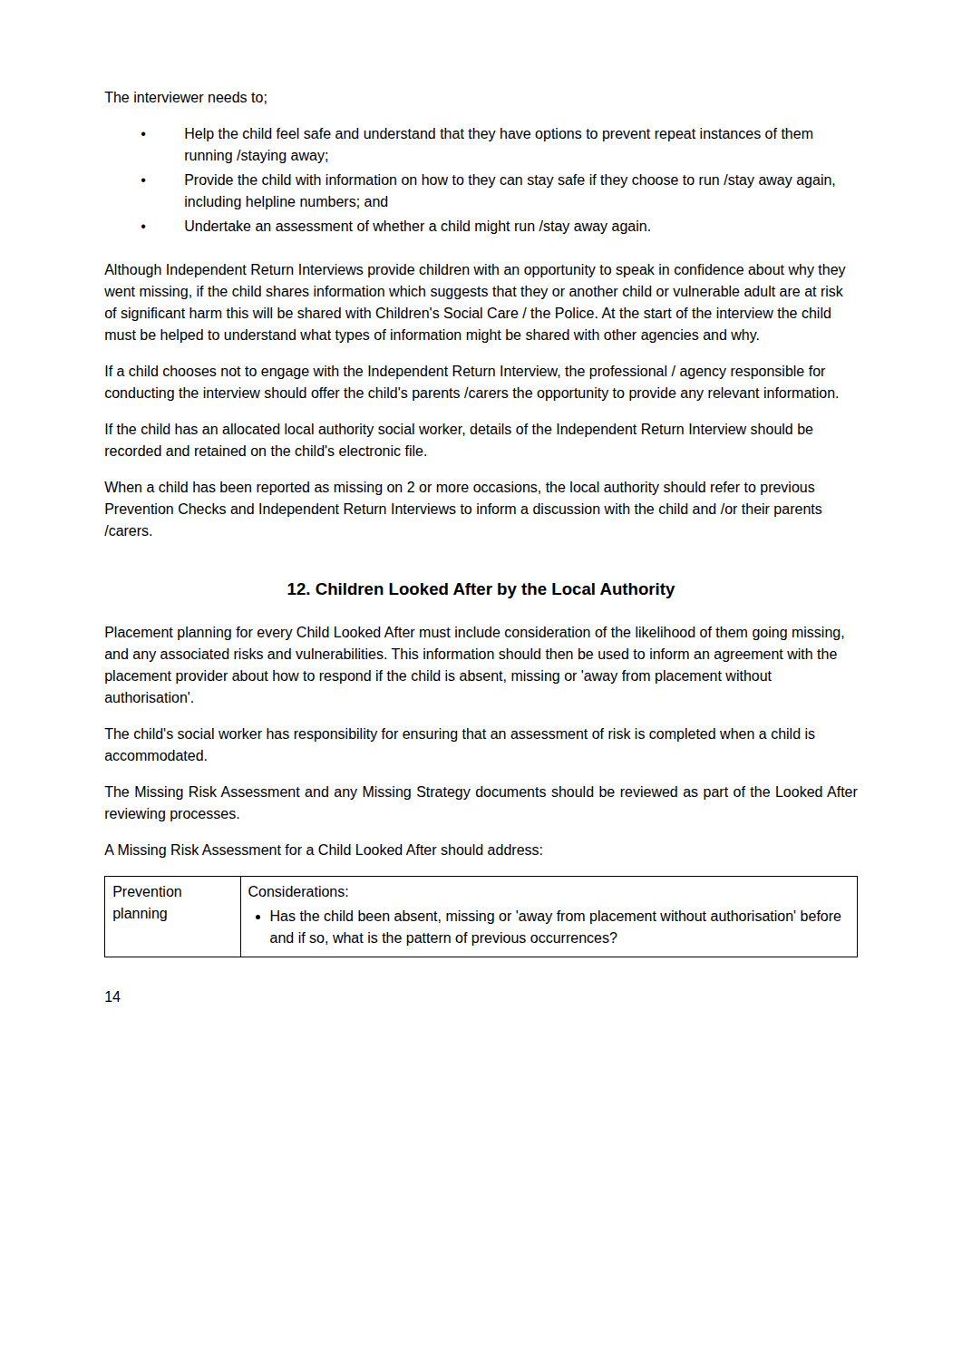The interviewer needs to;
Help the child feel safe and understand that they have options to prevent repeat instances of them running /staying away;
Provide the child with information on how to they can stay safe if they choose to run /stay away again, including helpline numbers; and
Undertake an assessment of whether a child might run /stay away again.
Although Independent Return Interviews provide children with an opportunity to speak in confidence about why they went missing, if the child shares information which suggests that they or another child or vulnerable adult are at risk of significant harm this will be shared with Children's Social Care / the Police. At the start of the interview the child must be helped to understand what types of information might be shared with other agencies and why.
If a child chooses not to engage with the Independent Return Interview, the professional / agency responsible for conducting the interview should offer the child's parents /carers the opportunity to provide any relevant information.
If the child has an allocated local authority social worker, details of the Independent Return Interview should be recorded and retained on the child's electronic file.
When a child has been reported as missing on 2 or more occasions, the local authority should refer to previous Prevention Checks and Independent Return Interviews to inform a discussion with the child and /or their parents /carers.
12. Children Looked After by the Local Authority
Placement planning for every Child Looked After must include consideration of the likelihood of them going missing, and any associated risks and vulnerabilities. This information should then be used to inform an agreement with the placement provider about how to respond if the child is absent, missing or 'away from placement without authorisation'.
The child's social worker has responsibility for ensuring that an assessment of risk is completed when a child is accommodated.
The Missing Risk Assessment and any Missing Strategy documents should be reviewed as part of the Looked After reviewing processes.
A Missing Risk Assessment for a Child Looked After should address:
| Prevention planning | Considerations: Has the child been absent, missing or 'away from placement without authorisation' before and if so, what is the pattern of previous occurrences? |
14